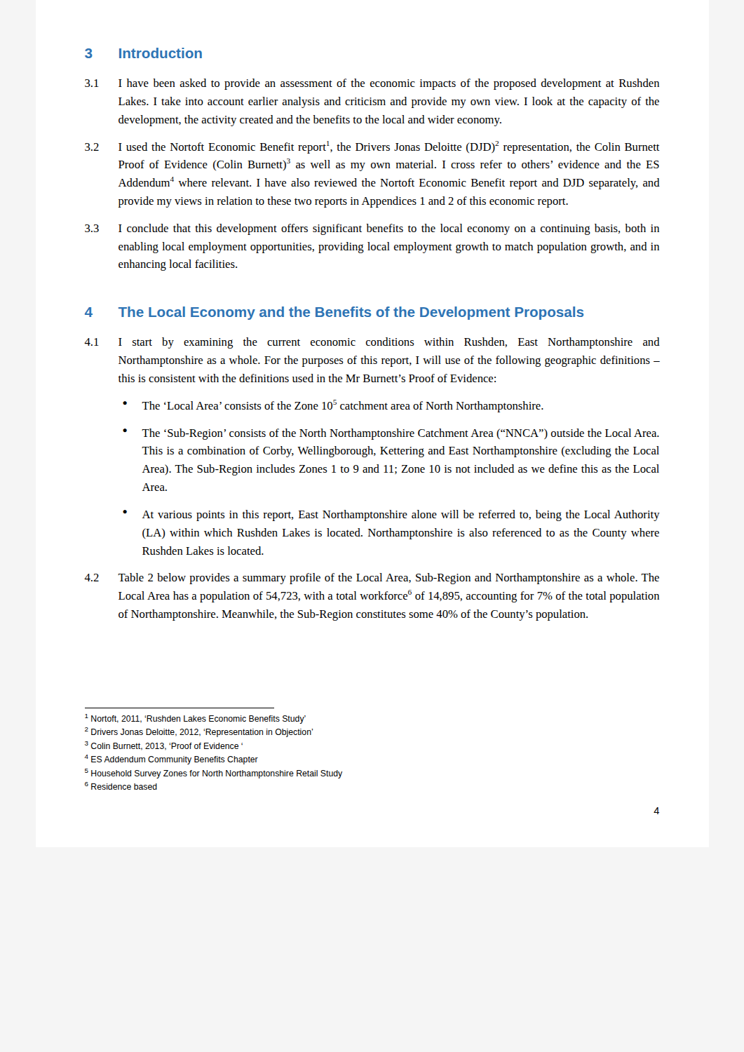3 Introduction
3.1 I have been asked to provide an assessment of the economic impacts of the proposed development at Rushden Lakes. I take into account earlier analysis and criticism and provide my own view. I look at the capacity of the development, the activity created and the benefits to the local and wider economy.
3.2 I used the Nortoft Economic Benefit report1, the Drivers Jonas Deloitte (DJD)2 representation, the Colin Burnett Proof of Evidence (Colin Burnett)3 as well as my own material. I cross refer to others’ evidence and the ES Addendum4 where relevant. I have also reviewed the Nortoft Economic Benefit report and DJD separately, and provide my views in relation to these two reports in Appendices 1 and 2 of this economic report.
3.3 I conclude that this development offers significant benefits to the local economy on a continuing basis, both in enabling local employment opportunities, providing local employment growth to match population growth, and in enhancing local facilities.
4 The Local Economy and the Benefits of the Development Proposals
4.1 I start by examining the current economic conditions within Rushden, East Northamptonshire and Northamptonshire as a whole. For the purposes of this report, I will use of the following geographic definitions – this is consistent with the definitions used in the Mr Burnett’s Proof of Evidence:
The ‘Local Area’ consists of the Zone 105 catchment area of North Northamptonshire.
The ‘Sub-Region’ consists of the North Northamptonshire Catchment Area (“NNCA”) outside the Local Area. This is a combination of Corby, Wellingborough, Kettering and East Northamptonshire (excluding the Local Area). The Sub-Region includes Zones 1 to 9 and 11; Zone 10 is not included as we define this as the Local Area.
At various points in this report, East Northamptonshire alone will be referred to, being the Local Authority (LA) within which Rushden Lakes is located. Northamptonshire is also referenced to as the County where Rushden Lakes is located.
4.2 Table 2 below provides a summary profile of the Local Area, Sub-Region and Northamptonshire as a whole. The Local Area has a population of 54,723, with a total workforce6 of 14,895, accounting for 7% of the total population of Northamptonshire. Meanwhile, the Sub-Region constitutes some 40% of the County’s population.
1 Nortoft, 2011, ‘Rushden Lakes Economic Benefits Study’
2 Drivers Jonas Deloitte, 2012, ‘Representation in Objection’
3 Colin Burnett, 2013, ‘Proof of Evidence ‘
4 ES Addendum Community Benefits Chapter
5 Household Survey Zones for North Northamptonshire Retail Study
6 Residence based
4